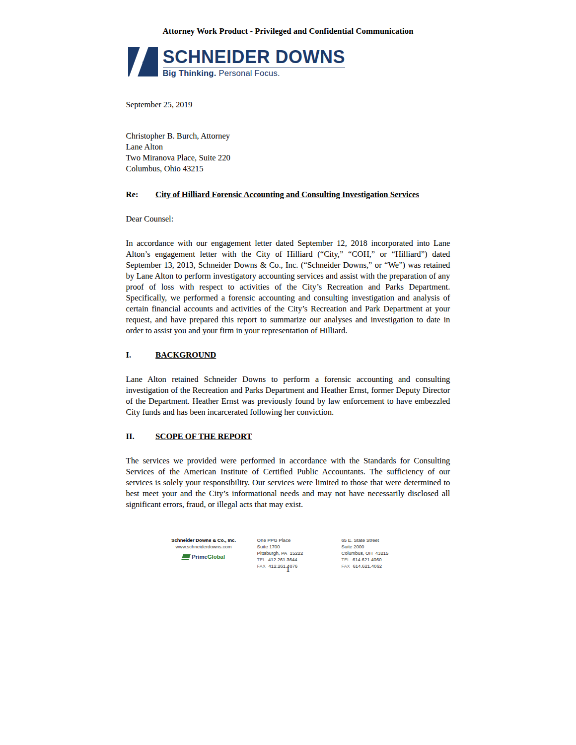Attorney Work Product - Privileged and Confidential Communication
SCHNEIDER DOWNS
Big Thinking. Personal Focus.
September 25, 2019
Christopher B. Burch, Attorney
Lane Alton
Two Miranova Place, Suite 220
Columbus, Ohio 43215
Re: City of Hilliard Forensic Accounting and Consulting Investigation Services
Dear Counsel:
In accordance with our engagement letter dated September 12, 2018 incorporated into Lane Alton’s engagement letter with the City of Hilliard (“City,” “COH,” or “Hilliard”) dated September 13, 2013, Schneider Downs & Co., Inc. (“Schneider Downs,” or “We”) was retained by Lane Alton to perform investigatory accounting services and assist with the preparation of any proof of loss with respect to activities of the City’s Recreation and Parks Department. Specifically, we performed a forensic accounting and consulting investigation and analysis of certain financial accounts and activities of the City’s Recreation and Park Department at your request, and have prepared this report to summarize our analyses and investigation to date in order to assist you and your firm in your representation of Hilliard.
I. BACKGROUND
Lane Alton retained Schneider Downs to perform a forensic accounting and consulting investigation of the Recreation and Parks Department and Heather Ernst, former Deputy Director of the Department. Heather Ernst was previously found by law enforcement to have embezzled City funds and has been incarcerated following her conviction.
II. SCOPE OF THE REPORT
The services we provided were performed in accordance with the Standards for Consulting Services of the American Institute of Certified Public Accountants. The sufficiency of our services is solely your responsibility. Our services were limited to those that were determined to best meet your and the City’s informational needs and may not have necessarily disclosed all significant errors, fraud, or illegal acts that may exist.
Schneider Downs & Co., Inc.
www.schneiderdowns.com
PrimeGlobal
One PPG Place
Suite 1700
Pittsburgh, PA 15222
TEL 412.261.3644
FAX 412.261.4876
65 E. State Street
Suite 2000
Columbus, OH 43215
TEL 614.621.4060
FAX 614.621.4062
1